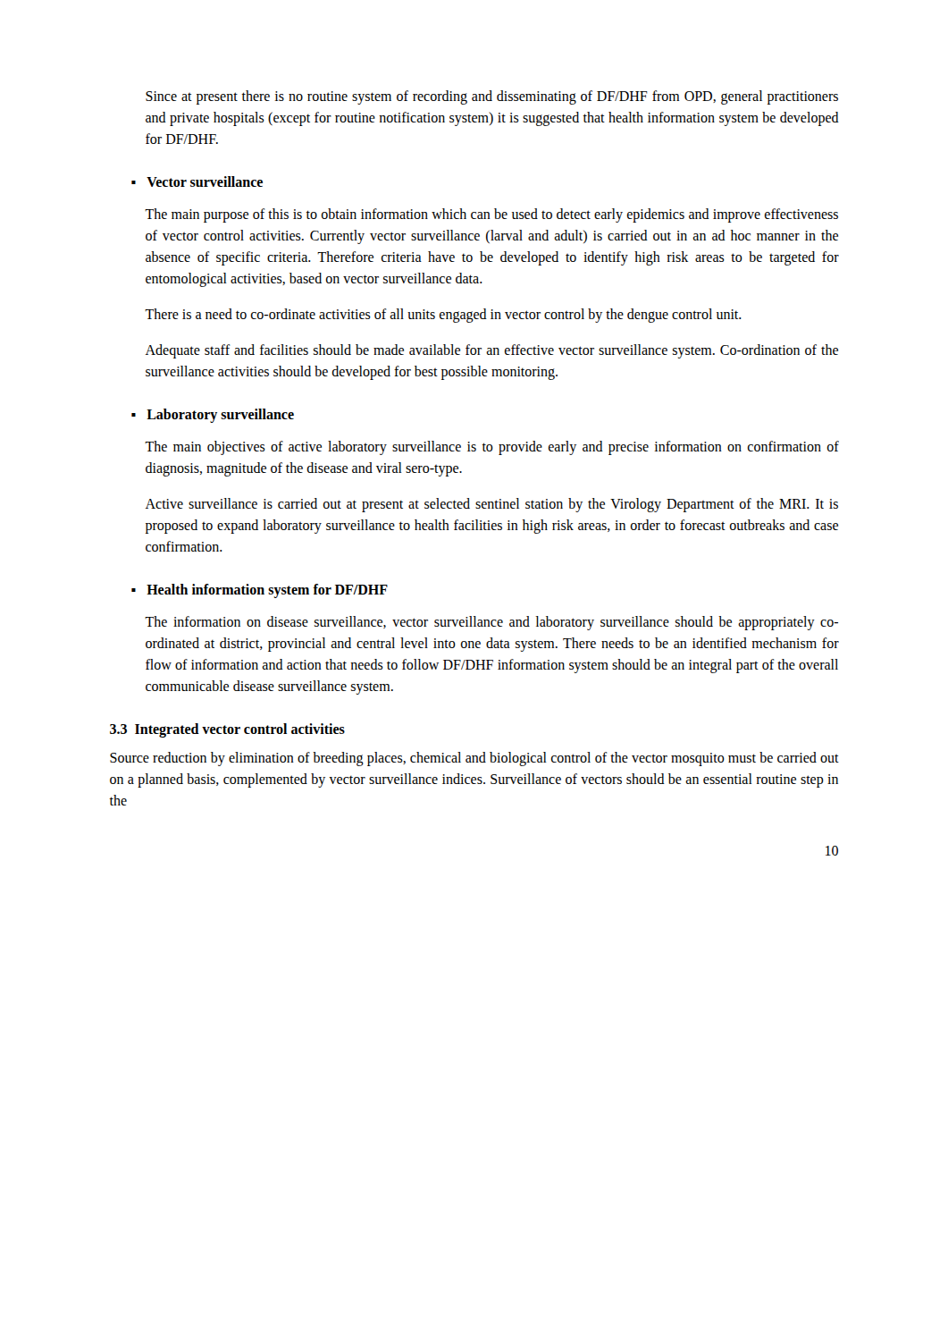Since at present there is no routine system of recording and disseminating of DF/DHF from OPD, general practitioners and private hospitals (except for routine notification system) it is suggested that health information system be developed for DF/DHF.
Vector surveillance
The main purpose of this is to obtain information which can be used to detect early epidemics and improve effectiveness of vector control activities. Currently vector surveillance (larval and adult) is carried out in an ad hoc manner in the absence of specific criteria. Therefore criteria have to be developed to identify high risk areas to be targeted for entomological activities, based on vector surveillance data.
There is a need to co-ordinate activities of all units engaged in vector control by the dengue control unit.
Adequate staff and facilities should be made available for an effective vector surveillance system. Co-ordination of the surveillance activities should be developed for best possible monitoring.
Laboratory surveillance
The main objectives of active laboratory surveillance is to provide early and precise information on confirmation of diagnosis, magnitude of the disease and viral sero-type.
Active surveillance is carried out at present at selected sentinel station by the Virology Department of the MRI. It is proposed to expand laboratory surveillance to health facilities in high risk areas, in order to forecast outbreaks and case confirmation.
Health information system for DF/DHF
The information on disease surveillance, vector surveillance and laboratory surveillance should be appropriately co-ordinated at district, provincial and central level into one data system. There needs to be an identified mechanism for flow of information and action that needs to follow DF/DHF information system should be an integral part of the overall communicable disease surveillance system.
3.3 Integrated vector control activities
Source reduction by elimination of breeding places, chemical and biological control of the vector mosquito must be carried out on a planned basis, complemented by vector surveillance indices. Surveillance of vectors should be an essential routine step in the
10